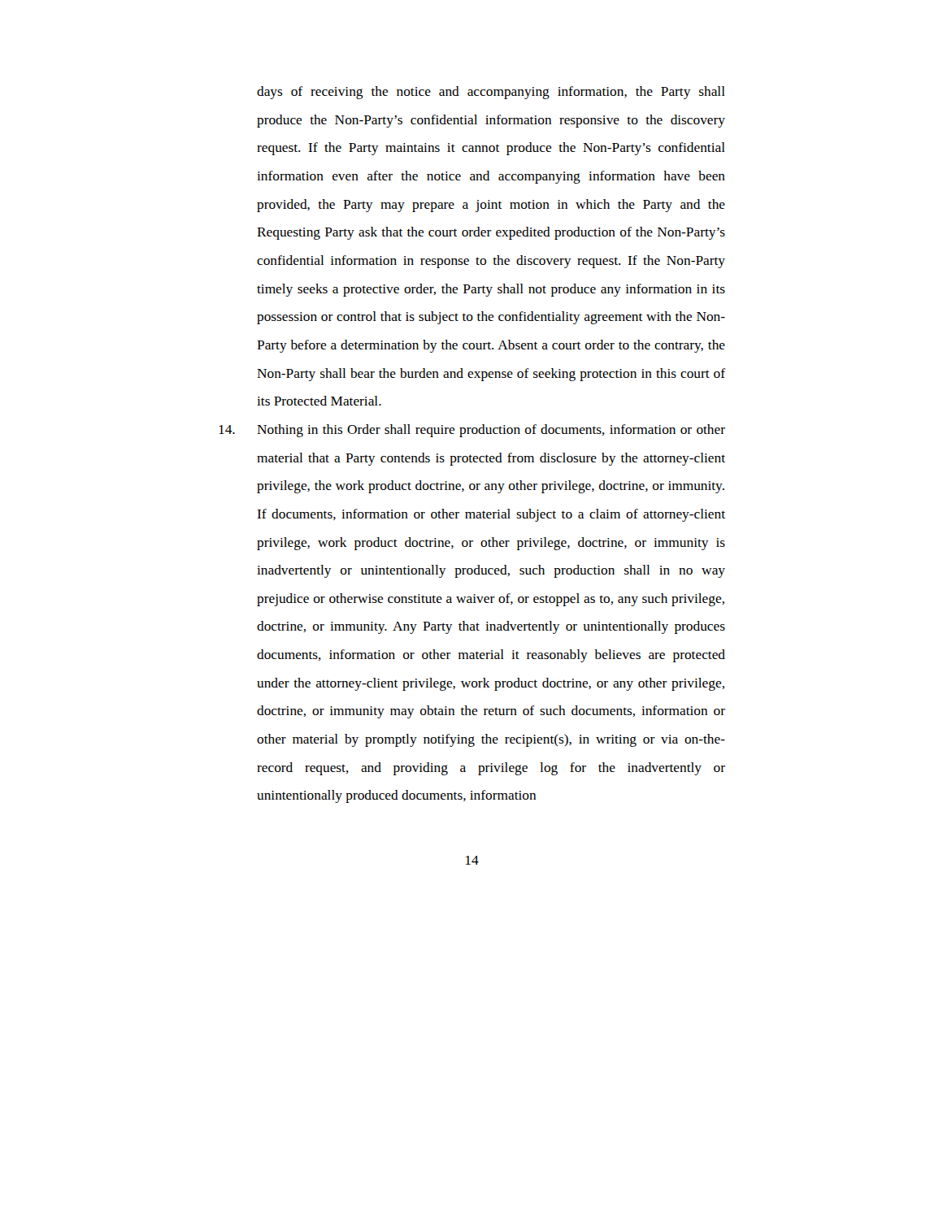days of receiving the notice and accompanying information, the Party shall produce the Non-Party’s confidential information responsive to the discovery request. If the Party maintains it cannot produce the Non-Party’s confidential information even after the notice and accompanying information have been provided, the Party may prepare a joint motion in which the Party and the Requesting Party ask that the court order expedited production of the Non-Party’s confidential information in response to the discovery request. If the Non-Party timely seeks a protective order, the Party shall not produce any information in its possession or control that is subject to the confidentiality agreement with the Non-Party before a determination by the court. Absent a court order to the contrary, the Non-Party shall bear the burden and expense of seeking protection in this court of its Protected Material.
14.
Nothing in this Order shall require production of documents, information or other material that a Party contends is protected from disclosure by the attorney-client privilege, the work product doctrine, or any other privilege, doctrine, or immunity. If documents, information or other material subject to a claim of attorney-client privilege, work product doctrine, or other privilege, doctrine, or immunity is inadvertently or unintentionally produced, such production shall in no way prejudice or otherwise constitute a waiver of, or estoppel as to, any such privilege, doctrine, or immunity. Any Party that inadvertently or unintentionally produces documents, information or other material it reasonably believes are protected under the attorney-client privilege, work product doctrine, or any other privilege, doctrine, or immunity may obtain the return of such documents, information or other material by promptly notifying the recipient(s), in writing or via on-the-record request, and providing a privilege log for the inadvertently or unintentionally produced documents, information
14